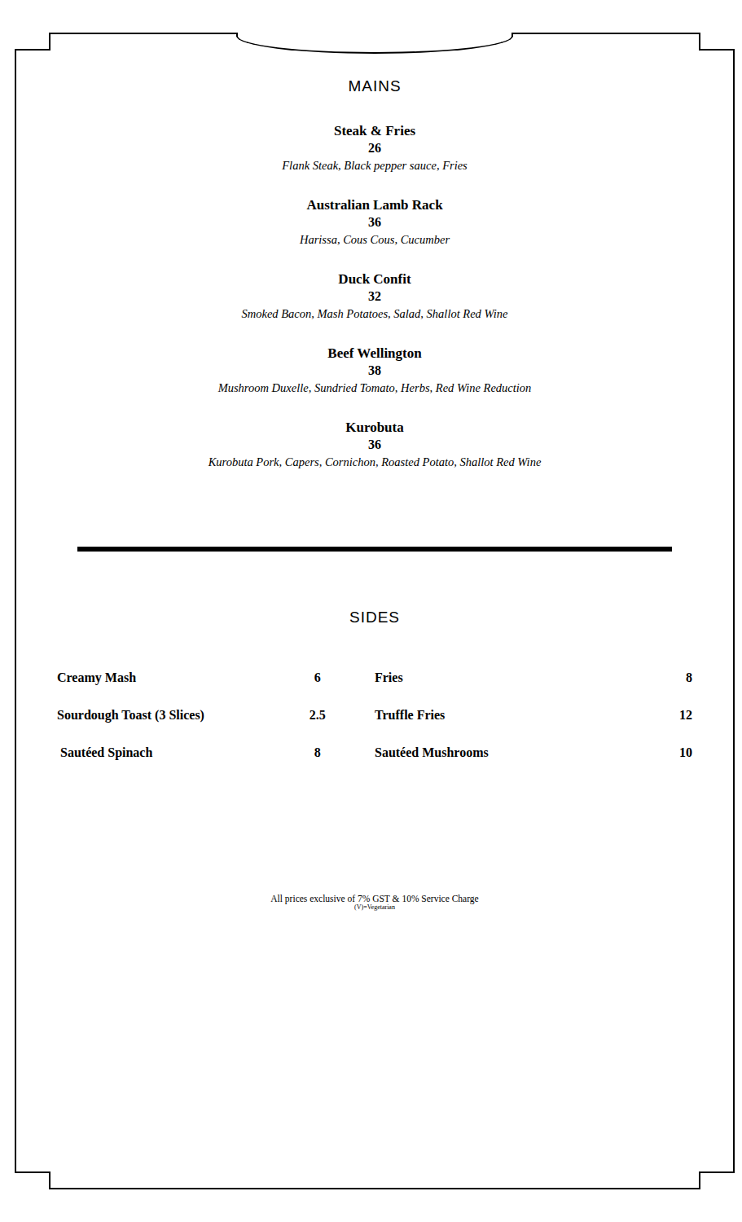MAINS
Steak & Fries
26
Flank Steak, Black pepper sauce, Fries
Australian Lamb Rack
36
Harissa, Cous Cous, Cucumber
Duck Confit
32
Smoked Bacon, Mash Potatoes, Salad, Shallot Red Wine
Beef Wellington
38
Mushroom Duxelle, Sundried Tomato, Herbs, Red Wine Reduction
Kurobuta
36
Kurobuta Pork, Capers, Cornichon, Roasted Potato, Shallot Red Wine
SIDES
| Creamy Mash | 6 | Fries | 8 |
| Sourdough Toast (3 Slices) | 2.5 | Truffle Fries | 12 |
| Sautéed Spinach | 8 | Sautéed Mushrooms | 10 |
All prices exclusive of 7% GST & 10% Service Charge
(V)=Vegetarian